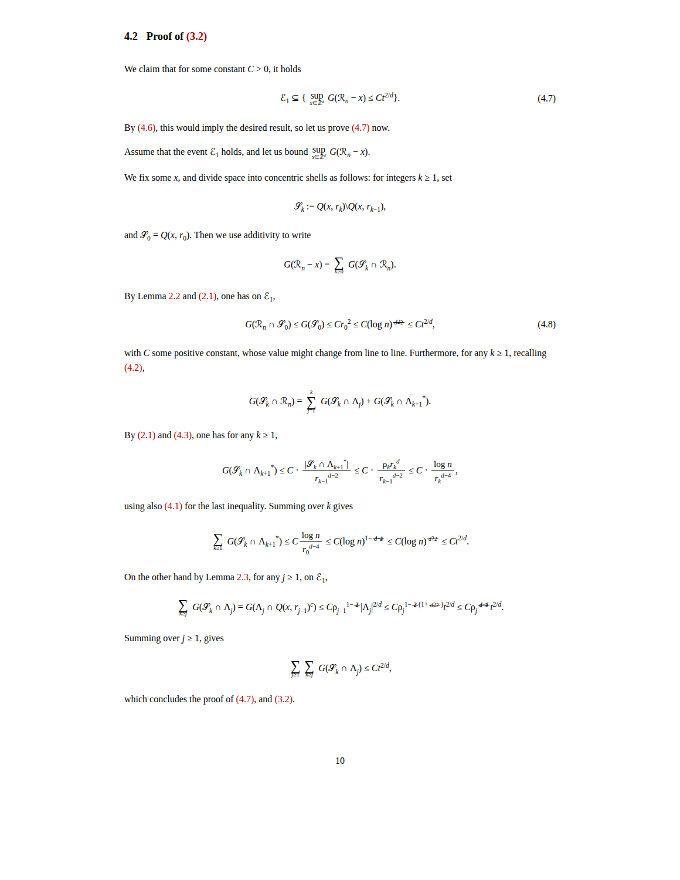4.2 Proof of (3.2)
We claim that for some constant C > 0, it holds
ℰ1 ⊆ { sup x∈ℤd G(ℛn − x) ≤ Ct2/d}.
(4.7)
By (4.6), this would imply the desired result, so let us prove (4.7) now.
Assume that the event ℰ1 holds, and let us bound sup x∈ℤd G(ℛn − x).
We fix some x, and divide space into concentric shells as follows: for integers k ≥ 1, set
𝒮k := Q(x, rk)\Q(x, rk−1),
and 𝒮0 = Q(x, r0). Then we use additivity to write
G(ℛn − x) = ∑k≥0 G(𝒮k ∩ ℛn).
By Lemma 2.2 and (2.1), one has on ℰ1,
G(ℛn ∩ 𝒮0) ≤ G(𝒮0) ≤ Cr02 ≤ C(log n)2 d−2 ≤ Ct2/d,
(4.8)
with C some positive constant, whose value might change from line to line. Furthermore, for any k ≥ 1, recalling (4.2),
G(𝒮k ∩ ℛn) = k∑j=1 G(𝒮k ∩ Λj) + G(𝒮k ∩ Λk+1*).
By (2.1) and (4.3), one has for any k ≥ 1,
G(𝒮k ∩ Λk+1*) ≤ C · |𝒮k ∩ Λk+1*|rk−1d−2 ≤ C · ρkrkd rk−1d−2 ≤ C · log n rkd−4,
using also (4.1) for the last inequality. Summing over k gives
∑k≥1 G(𝒮k ∩ Λk+1*) ≤ Clog n r0d−4 ≤ C(log n)1−d−4 d−2 ≤ C(log n)2 d−2 ≤ Ct2/d.
On the other hand by Lemma 2.3, for any j ≥ 1, on ℰ1,
∑k≥j G(𝒮k ∩ Λj) = G(Λj ∩ Q(x, rj−1)c) ≤ Cρj−11−2 d|Λj|2/d ≤ Cρj1−2 d(1+2 d−2)t2/d ≤ Cρjd−4 d−2t2/d.
Summing over j ≥ 1, gives
∑j≥1∑k≥j G(𝒮k ∩ Λj) ≤ Ct2/d,
which concludes the proof of (4.7), and (3.2).
10